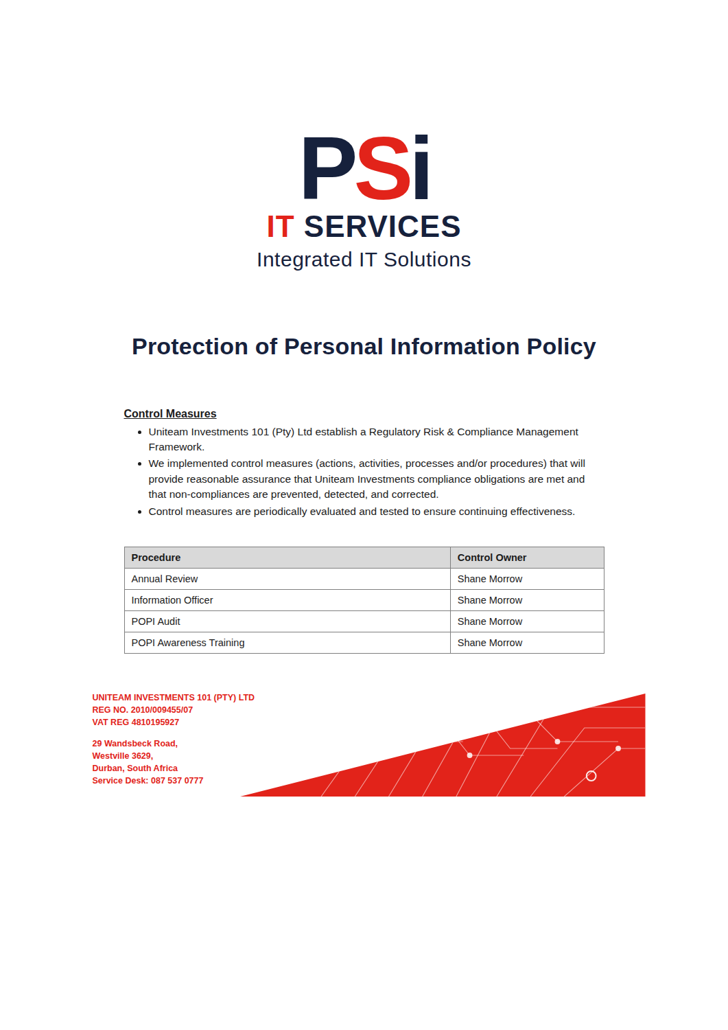PSi
IT SERVICES
Integrated IT Solutions
Protection of Personal Information Policy
Control Measures
Uniteam Investments 101 (Pty) Ltd establish a Regulatory Risk & Compliance Management Framework.
We implemented control measures (actions, activities, processes and/or procedures) that will provide reasonable assurance that Uniteam Investments compliance obligations are met and that non-compliances are prevented, detected, and corrected.
Control measures are periodically evaluated and tested to ensure continuing effectiveness.
| Procedure | Control Owner |
| --- | --- |
| Annual Review | Shane Morrow |
| Information Officer | Shane Morrow |
| POPI Audit | Shane Morrow |
| POPI Awareness Training | Shane Morrow |
UNITEAM INVESTMENTS 101 (PTY) LTD
REG NO. 2010/009455/07
VAT REG 4810195927
29 Wandsbeck Road,
Westville 3629,
Durban, South Africa
Service Desk: 087 537 0777